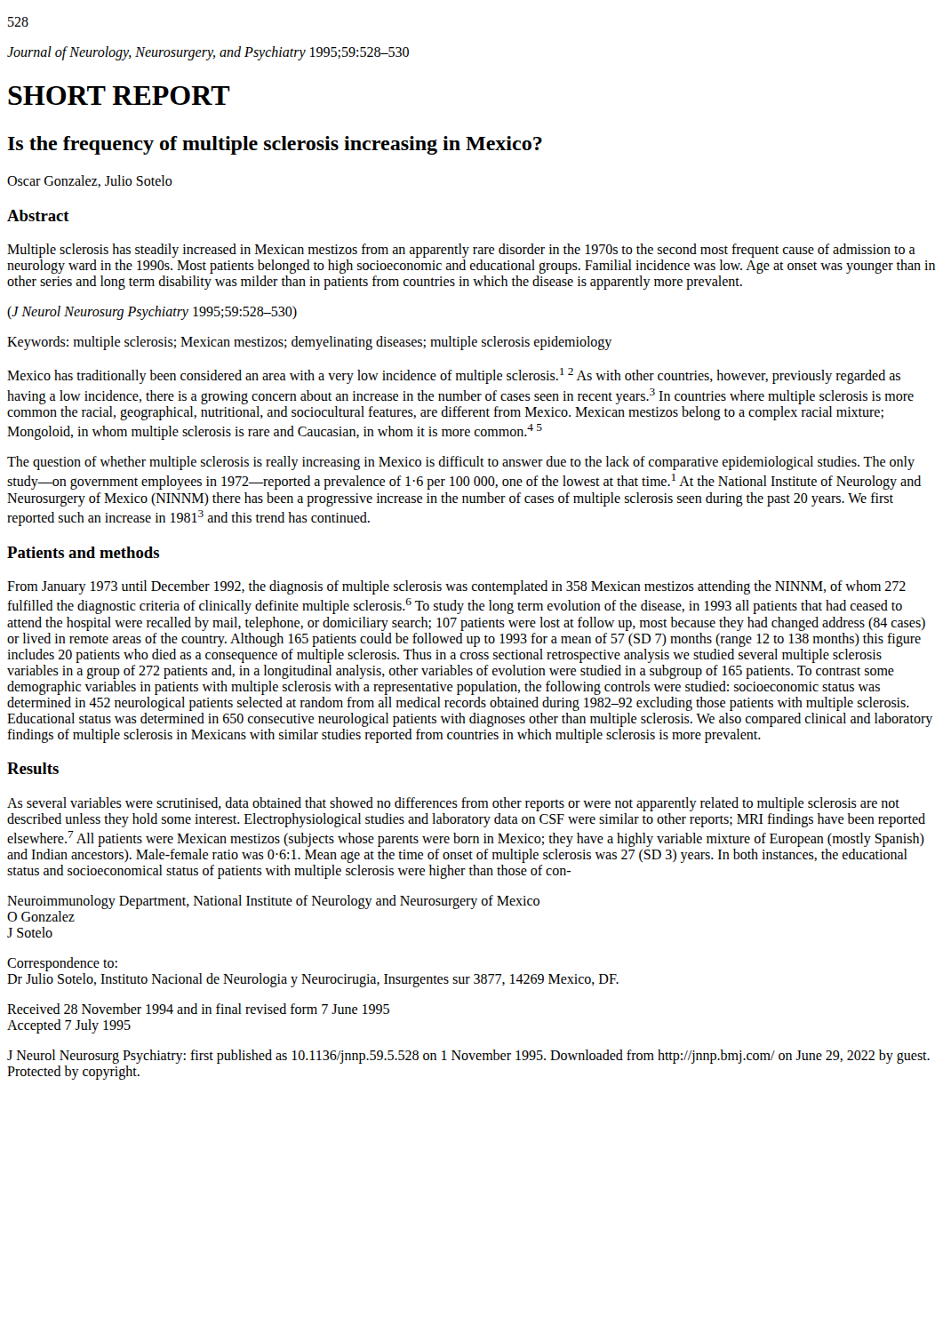528
Journal of Neurology, Neurosurgery, and Psychiatry 1995;59:528–530
SHORT REPORT
Is the frequency of multiple sclerosis increasing in Mexico?
Oscar Gonzalez, Julio Sotelo
Abstract
Multiple sclerosis has steadily increased in Mexican mestizos from an apparently rare disorder in the 1970s to the second most frequent cause of admission to a neurology ward in the 1990s. Most patients belonged to high socioeconomic and educational groups. Familial incidence was low. Age at onset was younger than in other series and long term disability was milder than in patients from countries in which the disease is apparently more prevalent.
(J Neurol Neurosurg Psychiatry 1995;59:528–530)
Keywords: multiple sclerosis; Mexican mestizos; demyelinating diseases; multiple sclerosis epidemiology
Mexico has traditionally been considered an area with a very low incidence of multiple sclerosis.1 2 As with other countries, however, previously regarded as having a low incidence, there is a growing concern about an increase in the number of cases seen in recent years.3 In countries where multiple sclerosis is more common the racial, geographical, nutritional, and sociocultural features, are different from Mexico. Mexican mestizos belong to a complex racial mixture; Mongoloid, in whom multiple sclerosis is rare and Caucasian, in whom it is more common.4 5
The question of whether multiple sclerosis is really increasing in Mexico is difficult to answer due to the lack of comparative epidemiological studies. The only study—on government employees in 1972—reported a prevalence of 1·6 per 100 000, one of the lowest at that time.1 At the National Institute of Neurology and Neurosurgery of Mexico (NINNM) there has been a progressive increase in the number of cases of multiple sclerosis seen during the past 20 years. We first reported such an increase in 19813 and this trend has continued.
Patients and methods
From January 1973 until December 1992, the diagnosis of multiple sclerosis was contemplated in 358 Mexican mestizos attending the NINNM, of whom 272 fulfilled the diagnostic criteria of clinically definite multiple sclerosis.6 To study the long term evolution of the disease, in 1993 all patients that had ceased to attend the hospital were recalled by mail, telephone, or domiciliary search; 107 patients were lost at follow up, most because they had changed address (84 cases) or lived in remote areas of the country. Although 165 patients could be followed up to 1993 for a mean of 57 (SD 7) months (range 12 to 138 months) this figure includes 20 patients who died as a consequence of multiple sclerosis. Thus in a cross sectional retrospective analysis we studied several multiple sclerosis variables in a group of 272 patients and, in a longitudinal analysis, other variables of evolution were studied in a subgroup of 165 patients. To contrast some demographic variables in patients with multiple sclerosis with a representative population, the following controls were studied: socioeconomic status was determined in 452 neurological patients selected at random from all medical records obtained during 1982–92 excluding those patients with multiple sclerosis. Educational status was determined in 650 consecutive neurological patients with diagnoses other than multiple sclerosis. We also compared clinical and laboratory findings of multiple sclerosis in Mexicans with similar studies reported from countries in which multiple sclerosis is more prevalent.
Results
As several variables were scrutinised, data obtained that showed no differences from other reports or were not apparently related to multiple sclerosis are not described unless they hold some interest. Electrophysiological studies and laboratory data on CSF were similar to other reports; MRI findings have been reported elsewhere.7 All patients were Mexican mestizos (subjects whose parents were born in Mexico; they have a highly variable mixture of European (mostly Spanish) and Indian ancestors). Male-female ratio was 0·6:1. Mean age at the time of onset of multiple sclerosis was 27 (SD 3) years. In both instances, the educational status and socioeconomical status of patients with multiple sclerosis were higher than those of con-
Neuroimmunology Department, National Institute of Neurology and Neurosurgery of Mexico
O Gonzalez
J Sotelo
Correspondence to:
Dr Julio Sotelo, Instituto Nacional de Neurologia y Neurocirugia, Insurgentes sur 3877, 14269 Mexico, DF.
Received 28 November 1994 and in final revised form 7 June 1995
Accepted 7 July 1995
J Neurol Neurosurg Psychiatry: first published as 10.1136/jnnp.59.5.528 on 1 November 1995. Downloaded from http://jnnp.bmj.com/ on June 29, 2022 by guest. Protected by copyright.